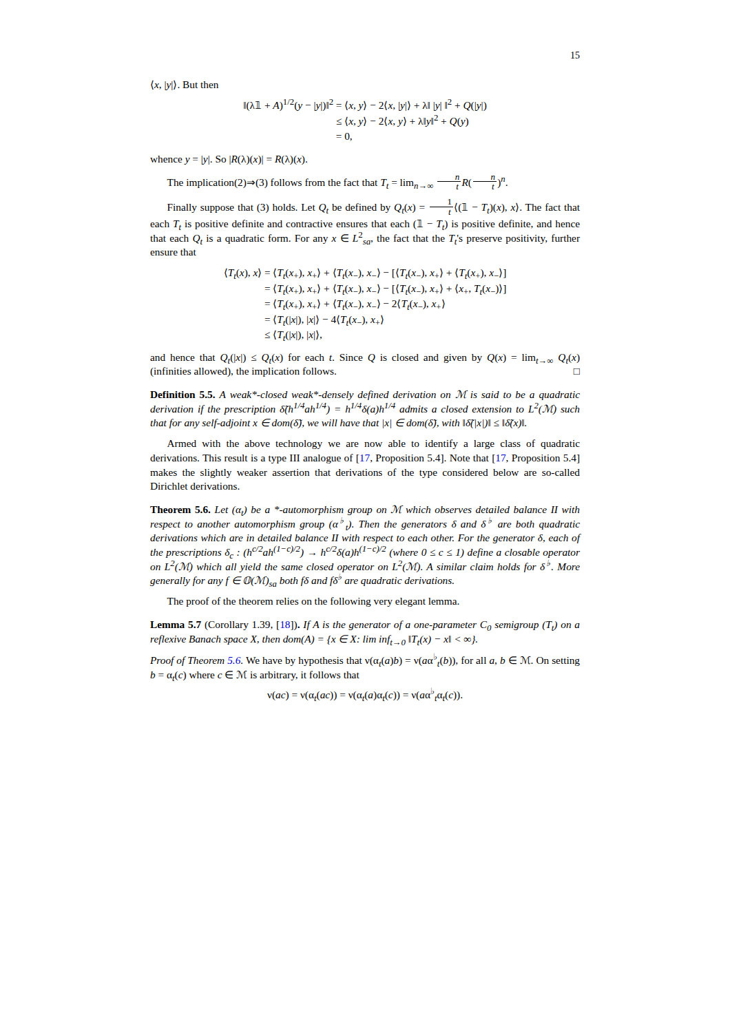15
⟨x, |y|⟩. But then
| ‖(λ𝟙 + A ) 1/2 ( y − / y /)‖ 2 | = | ⟨ x , y ⟩ − 2⟨ x , / y /⟩ + λ‖ / y / ‖ 2 + Q (/ y /) |
| | ≤ | ⟨ x , y ⟩ − 2⟨ x , y ⟩ + λ‖ y ‖ 2 + Q ( y ) |
| | = | 0, |
whence y = |y|. So |R(λ)(x)| = R(λ)(x).
The implication(2)⇒(3) follows from the fact that Tt = limn→∞ nt R(nt)n.
Finally suppose that (3) holds. Let Qt be defined by Qt(x) = 1 t⟨(𝟙 − Tt)(x), x⟩. The fact that each Tt is positive definite and contractive ensures that each (𝟙 − Tt) is positive definite, and hence that each Qt is a quadratic form. For any x ∈ L2sa, the fact that the Tt's preserve positivity, further ensure that
| ⟨ T t ( x ), x ⟩ | = | ⟨ T t ( x + ), x + ⟩ + ⟨ T t ( x − ), x − ⟩ − [⟨ T t ( x − ), x + ⟩ + ⟨ T t ( x + ), x − ⟩] |
| | = | ⟨ T t ( x + ), x + ⟩ + ⟨ T t ( x − ), x − ⟩ − [⟨ T t ( x − ), x + ⟩ + ⟨ x + , T t ( x − )⟩] |
| | = | ⟨ T t ( x + ), x + ⟩ + ⟨ T t ( x − ), x − ⟩ − 2⟨ T t ( x − ), x + ⟩ |
| | = | ⟨ T t (/ x /), / x /⟩ − 4⟨ T t ( x − ), x + ⟩ |
| | ≤ | ⟨ T t (/ x /), / x /⟩, |
and hence that Qt(|x|) ≤ Qt(x) for each t. Since Q is closed and given by Q(x) = limt→∞ Qt(x) (infinities allowed), the implication follows. □
Definition 5.5. A weak*-closed weak*-densely defined derivation on ℳ is said to be a quadratic derivation if the prescription δ̃(h1/4ah1/4) = h1/4δ(a)h1/4 admits a closed extension to L2(ℳ) such that for any self-adjoint x ∈ dom(δ̃), we will have that |x| ∈ dom(δ̃), with ‖δ̃(|x|)‖ ≤ ‖δ̃(x)‖.
Armed with the above technology we are now able to identify a large class of quadratic derivations. This result is a type III analogue of [17, Proposition 5.4]. Note that [17, Proposition 5.4] makes the slightly weaker assertion that derivations of the type considered below are so-called Dirichlet derivations.
Theorem 5.6. Let (αt) be a *-automorphism group on ℳ which observes detailed balance II with respect to another automorphism group (α♭t). Then the generators δ and δ♭ are both quadratic derivations which are in detailed balance II with respect to each other. For the generator δ, each of the prescriptions δc : (hc/2ah(1−c)/2) → hc/2δ(a)h(1−c)/2 (where 0 ≤ c ≤ 1) define a closable operator on L2(ℳ) which all yield the same closed operator on L2(ℳ). A similar claim holds for δ♭. More generally for any f ∈ 𝕆(ℳ)sa both fδ and fδ♭ are quadratic derivations.
The proof of the theorem relies on the following very elegant lemma.
Lemma 5.7 (Corollary 1.39, [18]). If A is the generator of a one-parameter C0 semigroup (Tt) on a reflexive Banach space X, then dom(A) = {x ∈ X: lim inft→0 ‖Tt(x) − x‖ < ∞}.
Proof of Theorem 5.6. We have by hypothesis that ν(αt(a)b) = ν(aα♭t(b)), for all a, b ∈ ℳ. On setting b = αt(c) where c ∈ ℳ is arbitrary, it follows that
ν(ac) = ν(αt(ac)) = ν(αt(a)αt(c)) = ν(aα♭tαt(c)).